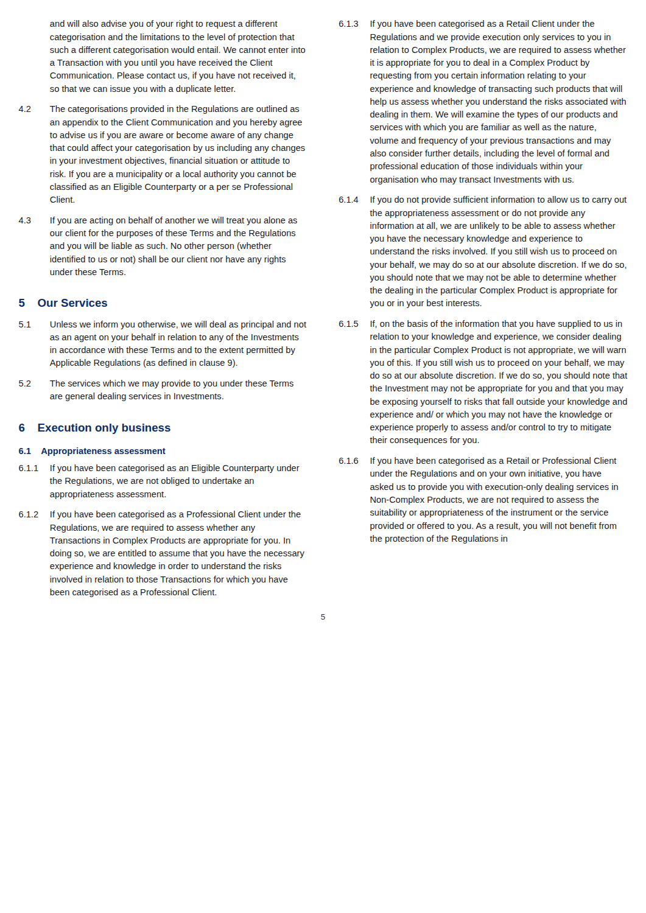and will also advise you of your right to request a different categorisation and the limitations to the level of protection that such a different categorisation would entail. We cannot enter into a Transaction with you until you have received the Client Communication. Please contact us, if you have not received it, so that we can issue you with a duplicate letter.
4.2
The categorisations provided in the Regulations are outlined as an appendix to the Client Communication and you hereby agree to advise us if you are aware or become aware of any change that could affect your categorisation by us including any changes in your investment objectives, financial situation or attitude to risk. If you are a municipality or a local authority you cannot be classified as an Eligible Counterparty or a per se Professional Client.
4.3
If you are acting on behalf of another we will treat you alone as our client for the purposes of these Terms and the Regulations and you will be liable as such. No other person (whether identified to us or not) shall be our client nor have any rights under these Terms.
5 Our Services
5.1
Unless we inform you otherwise, we will deal as principal and not as an agent on your behalf in relation to any of the Investments in accordance with these Terms and to the extent permitted by Applicable Regulations (as defined in clause 9).
5.2
The services which we may provide to you under these Terms are general dealing services in Investments.
6 Execution only business
6.1 Appropriateness assessment
6.1.1
If you have been categorised as an Eligible Counterparty under the Regulations, we are not obliged to undertake an appropriateness assessment.
6.1.2
If you have been categorised as a Professional Client under the Regulations, we are required to assess whether any Transactions in Complex Products are appropriate for you. In doing so, we are entitled to assume that you have the necessary experience and knowledge in order to understand the risks involved in relation to those Transactions for which you have been categorised as a Professional Client.
6.1.3
If you have been categorised as a Retail Client under the Regulations and we provide execution only services to you in relation to Complex Products, we are required to assess whether it is appropriate for you to deal in a Complex Product by requesting from you certain information relating to your experience and knowledge of transacting such products that will help us assess whether you understand the risks associated with dealing in them. We will examine the types of our products and services with which you are familiar as well as the nature, volume and frequency of your previous transactions and may also consider further details, including the level of formal and professional education of those individuals within your organisation who may transact Investments with us.
6.1.4
If you do not provide sufficient information to allow us to carry out the appropriateness assessment or do not provide any information at all, we are unlikely to be able to assess whether you have the necessary knowledge and experience to understand the risks involved. If you still wish us to proceed on your behalf, we may do so at our absolute discretion. If we do so, you should note that we may not be able to determine whether the dealing in the particular Complex Product is appropriate for you or in your best interests.
6.1.5
If, on the basis of the information that you have supplied to us in relation to your knowledge and experience, we consider dealing in the particular Complex Product is not appropriate, we will warn you of this. If you still wish us to proceed on your behalf, we may do so at our absolute discretion. If we do so, you should note that the Investment may not be appropriate for you and that you may be exposing yourself to risks that fall outside your knowledge and experience and/ or which you may not have the knowledge or experience properly to assess and/or control to try to mitigate their consequences for you.
6.1.6
If you have been categorised as a Retail or Professional Client under the Regulations and on your own initiative, you have asked us to provide you with execution-only dealing services in Non-Complex Products, we are not required to assess the suitability or appropriateness of the instrument or the service provided or offered to you. As a result, you will not benefit from the protection of the Regulations in
5